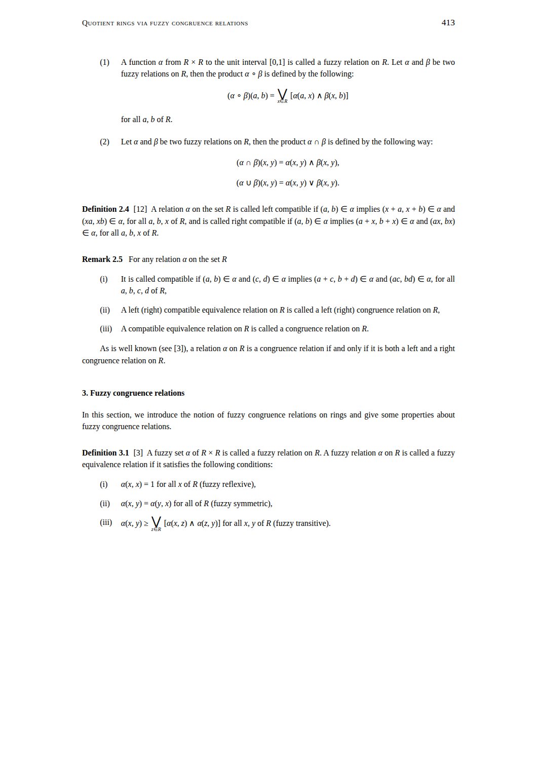Quotient rings via fuzzy congruence relations 413
(1) A function α from R × R to the unit interval [0,1] is called a fuzzy relation on R. Let α and β be two fuzzy relations on R, then the product α ∘ β is defined by the following:
(α ∘ β)(a, b) = ⋁x∈R [α(a, x) ∧ β(x, b)]
for all a, b of R.
(2) Let α and β be two fuzzy relations on R, then the product α ∩ β is defined by the following way:
(α ∩ β)(x, y) = α(x, y) ∧ β(x, y),
(α ∪ β)(x, y) = α(x, y) ∨ β(x, y).
Definition 2.4 [12] A relation α on the set R is called left compatible if (a, b) ∈ α implies (x + a, x + b) ∈ α and (xa, xb) ∈ α, for all a, b, x of R, and is called right compatible if (a, b) ∈ α implies (a + x, b + x) ∈ α and (ax, bx) ∈ α, for all a, b, x of R.
Remark 2.5 For any relation α on the set R
(i) It is called compatible if (a, b) ∈ α and (c, d) ∈ α implies (a + c, b + d) ∈ α and (ac, bd) ∈ α, for all a, b, c, d of R,
(ii) A left (right) compatible equivalence relation on R is called a left (right) congruence relation on R,
(iii) A compatible equivalence relation on R is called a congruence relation on R.
As is well known (see [3]), a relation α on R is a congruence relation if and only if it is both a left and a right congruence relation on R.
3. Fuzzy congruence relations
In this section, we introduce the notion of fuzzy congruence relations on rings and give some properties about fuzzy congruence relations.
Definition 3.1 [3] A fuzzy set α of R × R is called a fuzzy relation on R. A fuzzy relation α on R is called a fuzzy equivalence relation if it satisfies the following conditions:
(i) α(x, x) = 1 for all x of R (fuzzy reflexive),
(ii) α(x, y) = α(y, x) for all of R (fuzzy symmetric),
(iii) α(x, y) ≥ ⋁z∈R [α(x, z) ∧ α(z, y)] for all x, y of R (fuzzy transitive).